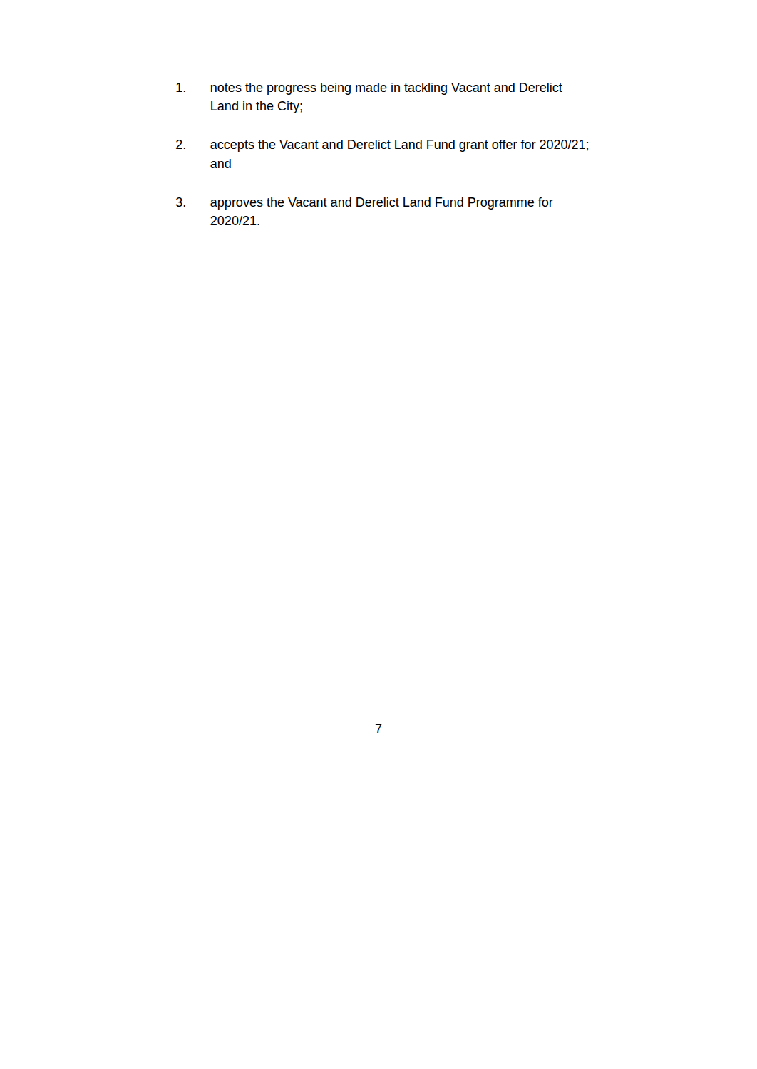1. notes the progress being made in tackling Vacant and Derelict Land in the City;
2. accepts the Vacant and Derelict Land Fund grant offer for 2020/21; and
3. approves the Vacant and Derelict Land Fund Programme for 2020/21.
7